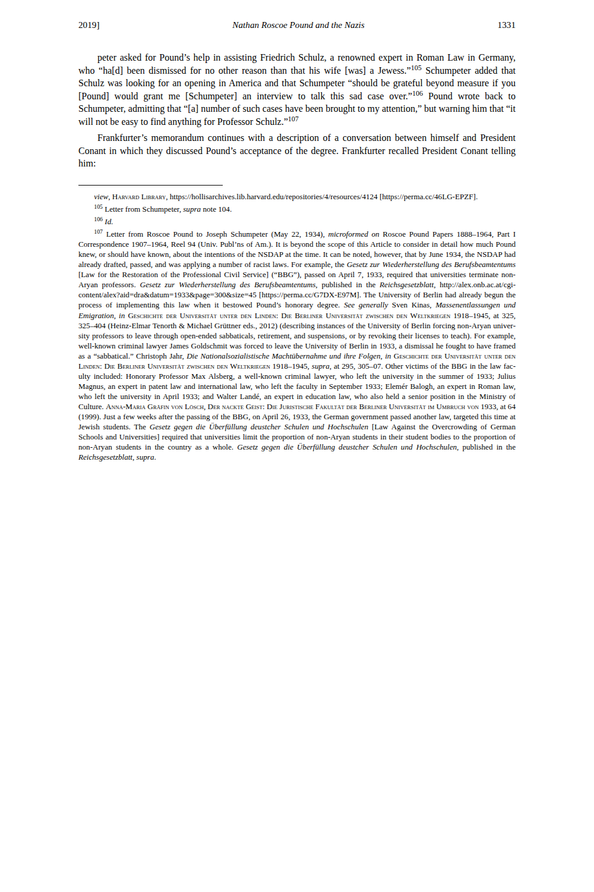2019] Nathan Roscoe Pound and the Nazis 1331
peter asked for Pound’s help in assisting Friedrich Schulz, a renowned expert in Roman Law in Germany, who “ha[d] been dismissed for no other reason than that his wife [was] a Jewess.”105 Schumpeter added that Schulz was looking for an opening in America and that Schumpeter “should be grateful beyond measure if you [Pound] would grant me [Schumpeter] an interview to talk this sad case over.”106 Pound wrote back to Schumpeter, admitting that “[a] number of such cases have been brought to my attention,” but warning him that “it will not be easy to find anything for Professor Schulz.”107
Frankfurter’s memorandum continues with a description of a conversation between himself and President Conant in which they discussed Pound’s acceptance of the degree. Frankfurter recalled President Conant telling him:
view, Harvard Library, https://hollisarchives.lib.harvard.edu/repositories/4/resources/4124 [https://perma.cc/46LG-EPZF].
105 Letter from Schumpeter, supra note 104.
106 Id.
107 Letter from Roscoe Pound to Joseph Schumpeter (May 22, 1934), microformed on Roscoe Pound Papers 1888–1964, Part I Correspondence 1907–1964, Reel 94 (Univ. Publ’ns of Am.). It is beyond the scope of this Article to consider in detail how much Pound knew, or should have known, about the intentions of the NSDAP at the time. It can be noted, however, that by June 1934, the NSDAP had already drafted, passed, and was applying a number of racist laws. For example, the Gesetz zur Wiederherstellung des Berufsbeamtentums [Law for the Restoration of the Professional Civil Service] (“BBG”), passed on April 7, 1933, required that universities terminate non-Aryan professors. Gesetz zur Wiederherstellung des Berufsbeamtentums, published in the Reichsgesetzblatt, http://alex.onb.ac.at/cgi-content/alex?aid=dra&datum=1933&page=300&size=45 [https://perma.cc/G7DX-E97M]. The University of Berlin had already begun the process of implementing this law when it bestowed Pound’s honorary degree. See generally Sven Kinas, Massenentlassungen und Emigration, in Geschichte der Universität unter den Linden: Die Berliner Universität zwischen den Weltkriegen 1918–1945, at 325, 325–404 (Heinz-Elmar Tenorth & Michael Grüttner eds., 2012) (describing instances of the University of Berlin forcing non-Aryan university professors to leave through open-ended sabbaticals, retirement, and suspensions, or by revoking their licenses to teach). For example, well-known criminal lawyer James Goldschmit was forced to leave the University of Berlin in 1933, a dismissal he fought to have framed as a “sabbatical.” Christoph Jahr, Die Nationalsozialistische Machtübernahme und ihre Folgen, in Geschichte der Universität unter den Linden: Die Berliner Universität zwischen den Weltkriegen 1918–1945, supra, at 295, 305–07. Other victims of the BBG in the law faculty included: Honorary Professor Max Alsberg, a well-known criminal lawyer, who left the university in the summer of 1933; Julius Magnus, an expert in patent law and international law, who left the faculty in September 1933; Elemér Balogh, an expert in Roman law, who left the university in April 1933; and Walter Landé, an expert in education law, who also held a senior position in the Ministry of Culture. Anna-Maria Gräfin von Lösch, Der nackte Geist: Die Juristische Fakultät der Berliner Universität im Umbruch von 1933, at 64 (1999). Just a few weeks after the passing of the BBG, on April 26, 1933, the German government passed another law, targeted this time at Jewish students. The Gesetz gegen die Überfüllung deustcher Schulen und Hochschulen [Law Against the Overcrowding of German Schools and Universities] required that universities limit the proportion of non-Aryan students in their student bodies to the proportion of non-Aryan students in the country as a whole. Gesetz gegen die Überfüllung deustcher Schulen und Hochschulen, published in the Reichsgesetzblatt, supra.